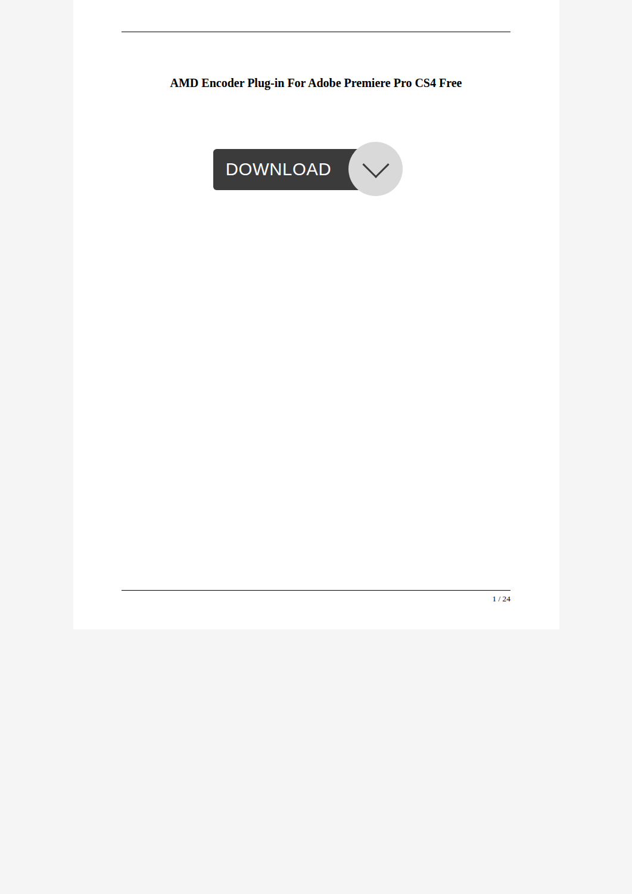AMD Encoder Plug-in For Adobe Premiere Pro CS4 Free
DOWNLOAD
1 / 24